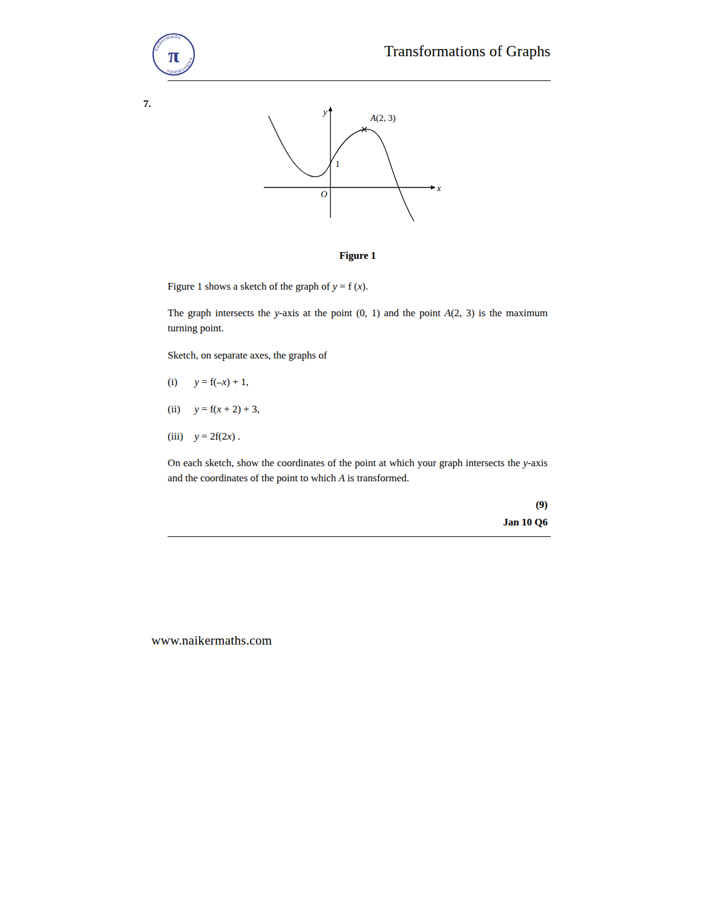π naikermaths naikermaths
Transformations of Graphs
7.
y x O 1 A(2, 3)
Figure 1
Figure 1 shows a sketch of the graph of y = f (x).
The graph intersects the y-axis at the point (0, 1) and the point A(2, 3) is the maximum turning point.
Sketch, on separate axes, the graphs of
(i) y = f(–x) + 1,
(ii) y = f(x + 2) + 3,
(iii) y = 2f(2x) .
On each sketch, show the coordinates of the point at which your graph intersects the y-axis and the coordinates of the point to which A is transformed.
(9)
Jan 10 Q6
www.naikermaths.com